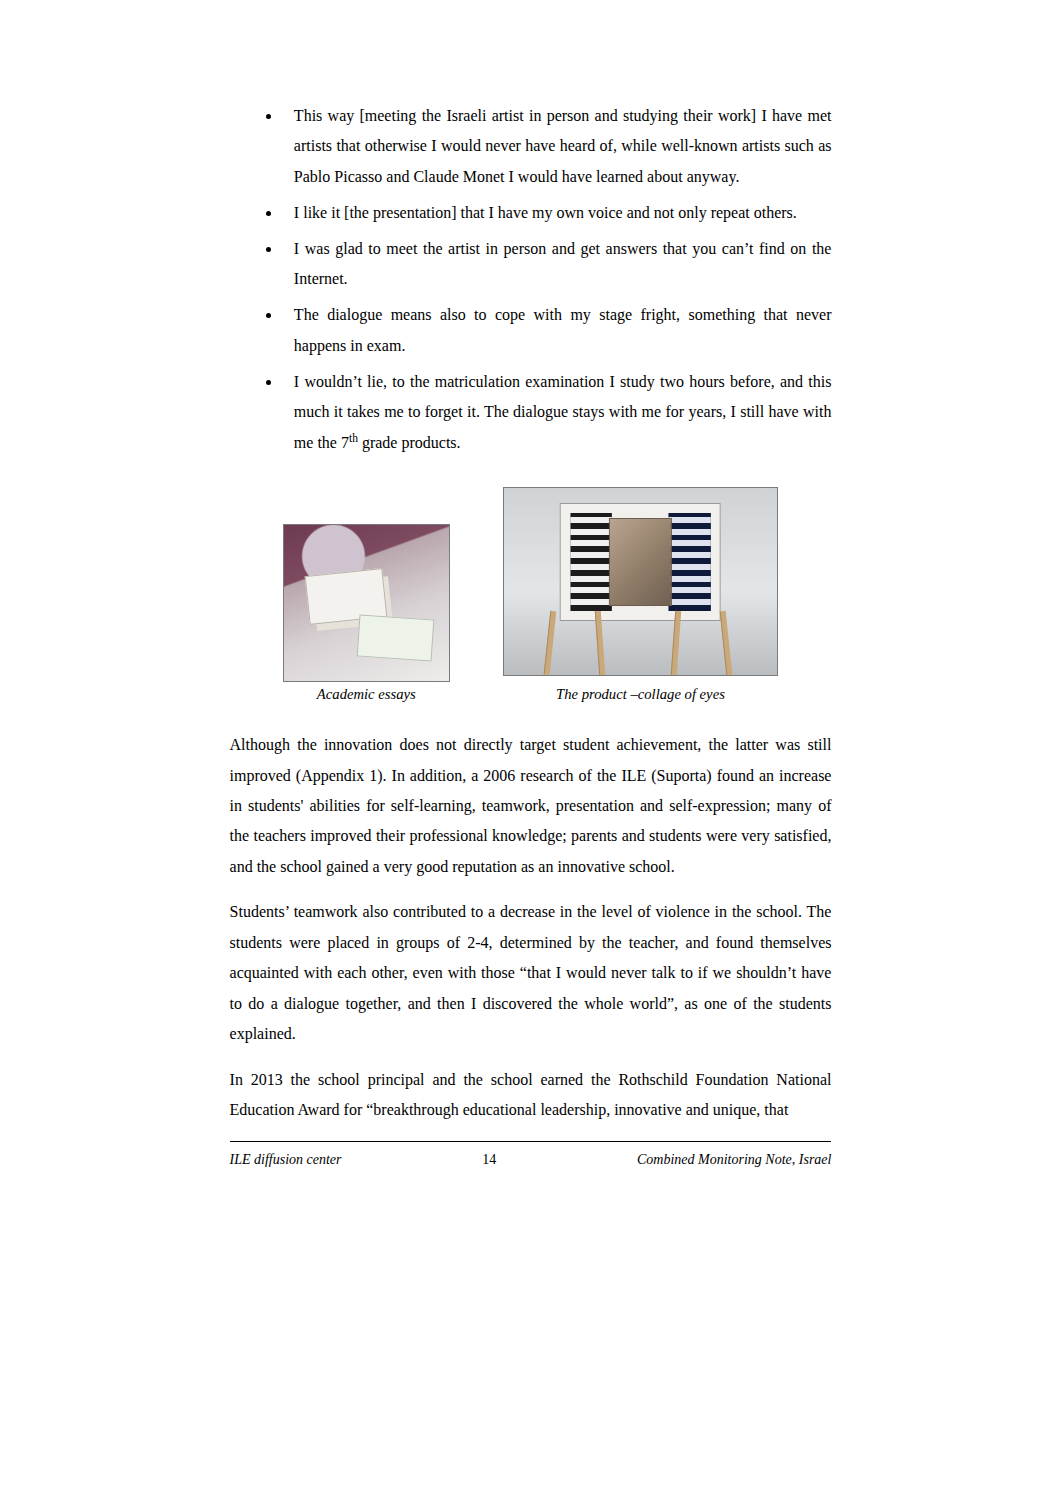This way [meeting the Israeli artist in person and studying their work] I have met artists that otherwise I would never have heard of, while well-known artists such as Pablo Picasso and Claude Monet I would have learned about anyway.
I like it [the presentation] that I have my own voice and not only repeat others.
I was glad to meet the artist in person and get answers that you can’t find on the Internet.
The dialogue means also to cope with my stage fright, something that never happens in exam.
I wouldn’t lie, to the matriculation examination I study two hours before, and this much it takes me to forget it. The dialogue stays with me for years, I still have with me the 7th grade products.
Academic essays
The product –collage of eyes
Although the innovation does not directly target student achievement, the latter was still improved (Appendix 1). In addition, a 2006 research of the ILE (Suporta) found an increase in students' abilities for self-learning, teamwork, presentation and self-expression; many of the teachers improved their professional knowledge; parents and students were very satisfied, and the school gained a very good reputation as an innovative school.
Students’ teamwork also contributed to a decrease in the level of violence in the school. The students were placed in groups of 2-4, determined by the teacher, and found themselves acquainted with each other, even with those “that I would never talk to if we shouldn’t have to do a dialogue together, and then I discovered the whole world”, as one of the students explained.
In 2013 the school principal and the school earned the Rothschild Foundation National Education Award for “breakthrough educational leadership, innovative and unique, that
ILE diffusion center 14 Combined Monitoring Note, Israel